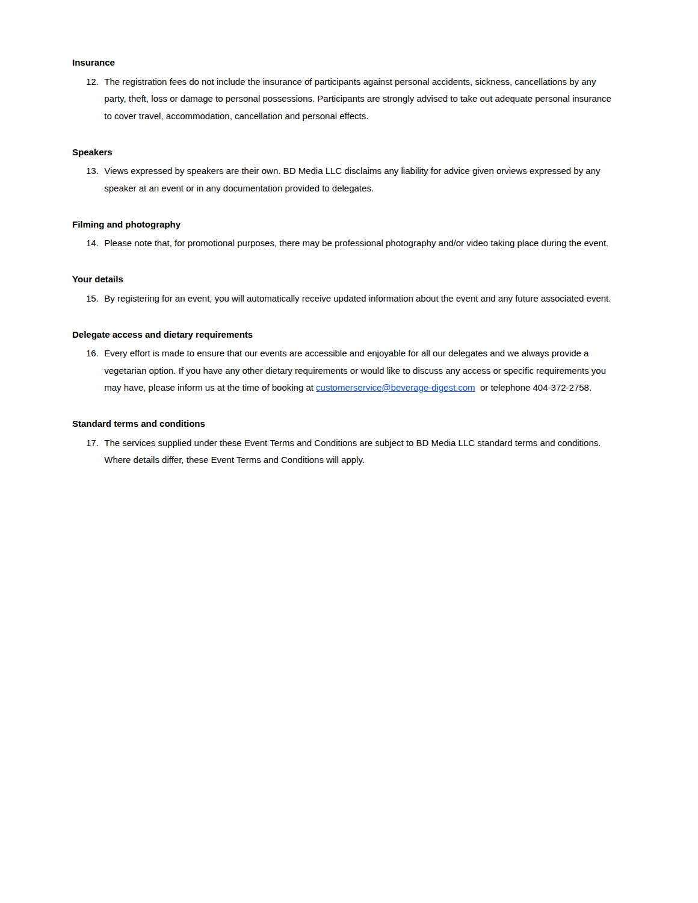Insurance
The registration fees do not include the insurance of participants against personal accidents, sickness, cancellations by any party, theft, loss or damage to personal possessions. Participants are strongly advised to take out adequate personal insurance to cover travel, accommodation, cancellation and personal effects.
Speakers
Views expressed by speakers are their own. BD Media LLC disclaims any liability for advice given orviews expressed by any speaker at an event or in any documentation provided to delegates.
Filming and photography
Please note that, for promotional purposes, there may be professional photography and/or video taking place during the event.
Your details
By registering for an event, you will automatically receive updated information about the event and any future associated event.
Delegate access and dietary requirements
Every effort is made to ensure that our events are accessible and enjoyable for all our delegates and we always provide a vegetarian option. If you have any other dietary requirements or would like to discuss any access or specific requirements you may have, please inform us at the time of booking at customerservice@beverage-digest.com or telephone 404-372-2758.
Standard terms and conditions
The services supplied under these Event Terms and Conditions are subject to BD Media LLC standard terms and conditions. Where details differ, these Event Terms and Conditions will apply.